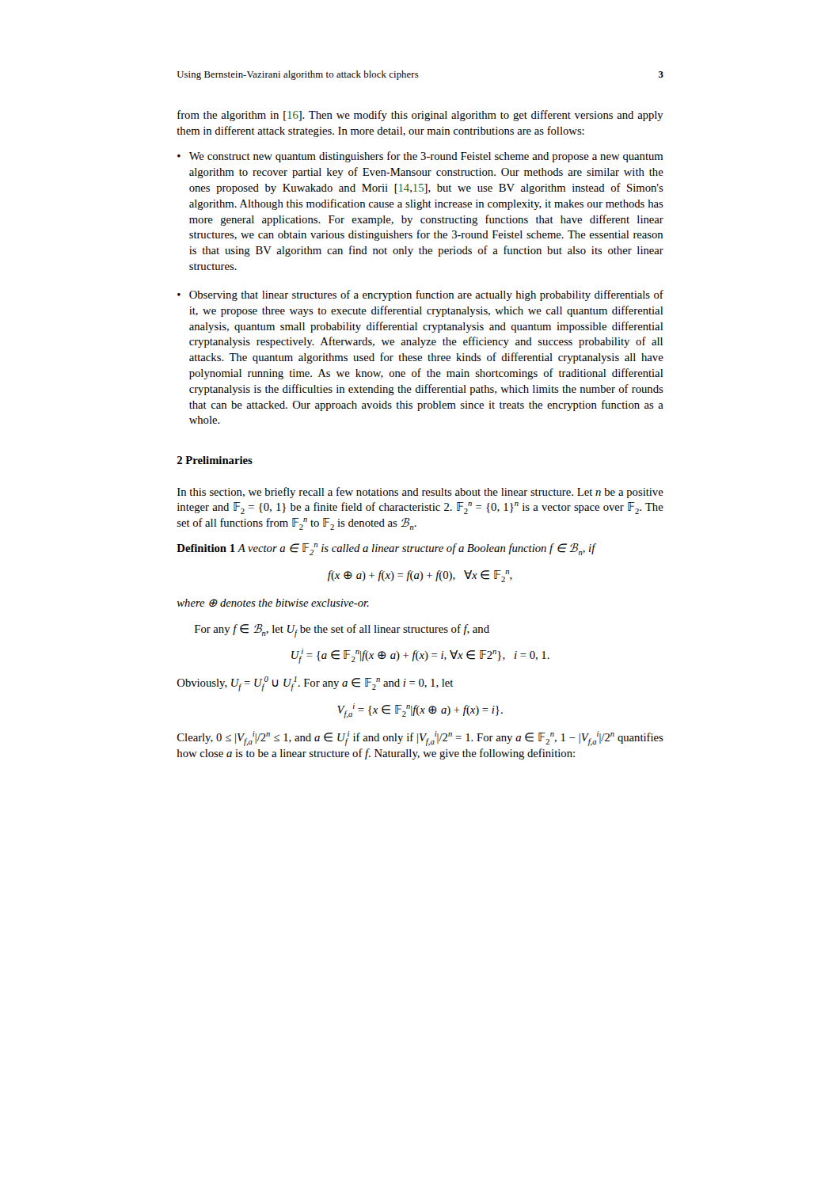Using Bernstein-Vazirani algorithm to attack block ciphers 3
from the algorithm in [16]. Then we modify this original algorithm to get different versions and apply them in different attack strategies. In more detail, our main contributions are as follows:
We construct new quantum distinguishers for the 3-round Feistel scheme and propose a new quantum algorithm to recover partial key of Even-Mansour construction. Our methods are similar with the ones proposed by Kuwakado and Morii [14,15], but we use BV algorithm instead of Simon's algorithm. Although this modification cause a slight increase in complexity, it makes our methods has more general applications. For example, by constructing functions that have different linear structures, we can obtain various distinguishers for the 3-round Feistel scheme. The essential reason is that using BV algorithm can find not only the periods of a function but also its other linear structures.
Observing that linear structures of a encryption function are actually high probability differentials of it, we propose three ways to execute differential cryptanalysis, which we call quantum differential analysis, quantum small probability differential cryptanalysis and quantum impossible differential cryptanalysis respectively. Afterwards, we analyze the efficiency and success probability of all attacks. The quantum algorithms used for these three kinds of differential cryptanalysis all have polynomial running time. As we know, one of the main shortcomings of traditional differential cryptanalysis is the difficulties in extending the differential paths, which limits the number of rounds that can be attacked. Our approach avoids this problem since it treats the encryption function as a whole.
2 Preliminaries
In this section, we briefly recall a few notations and results about the linear structure. Let n be a positive integer and 𝔽2 = {0, 1} be a finite field of characteristic 2. 𝔽2n = {0, 1}n is a vector space over 𝔽2. The set of all functions from 𝔽2n to 𝔽2 is denoted as ℬn.
Definition 1 A vector a ∈ 𝔽2n is called a linear structure of a Boolean function f ∈ ℬn, if
f(x ⊕ a) + f(x) = f(a) + f(0), ∀x ∈ 𝔽2n,
where ⊕ denotes the bitwise exclusive-or.
For any f ∈ ℬn, let Uf be the set of all linear structures of f, and
Ufi = {a ∈ 𝔽2n|f(x ⊕ a) + f(x) = i, ∀x ∈ 𝔽2n}, i = 0, 1.
Obviously, Uf = Uf0 ∪ Uf1. For any a ∈ 𝔽2n and i = 0, 1, let
Vf,ai = {x ∈ 𝔽2n|f(x ⊕ a) + f(x) = i}.
Clearly, 0 ≤ |Vf,ai|/2n ≤ 1, and a ∈ Ufi if and only if |Vf,ai|/2n = 1. For any a ∈ 𝔽2n, 1 − |Vf,ai|/2n quantifies how close a is to be a linear structure of f. Naturally, we give the following definition: